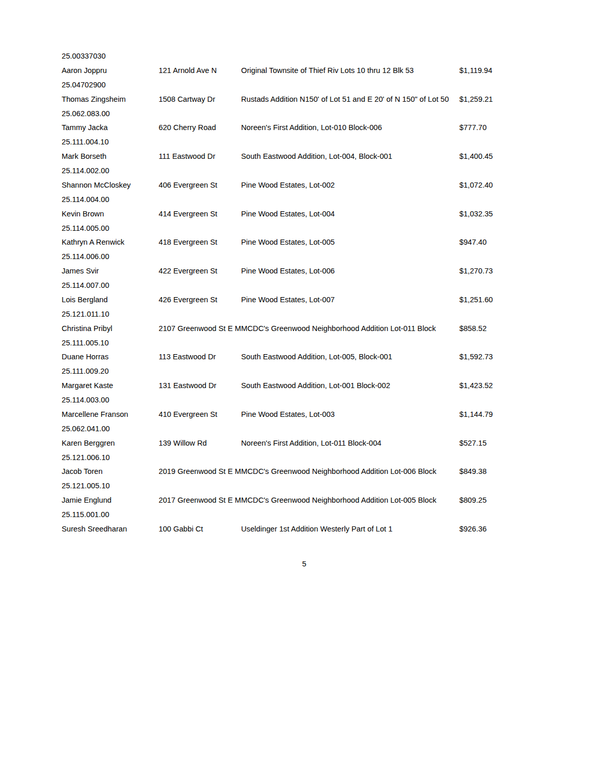| 25.00337030 |
| Aaron Joppru | 121 Arnold Ave N | Original Townsite of Thief Riv Lots 10 thru 12 Blk 53 | $1,119.94 |
| 25.04702900 |
| Thomas Zingsheim | 1508 Cartway Dr | Rustads Addition N150' of Lot 51 and E 20' of N 150" of Lot 50 | $1,259.21 |
| 25.062.083.00 |
| Tammy Jacka | 620 Cherry Road | Noreen's First Addition, Lot-010 Block-006 | $777.70 |
| 25.111.004.10 |
| Mark Borseth | 111 Eastwood Dr | South Eastwood Addition, Lot-004, Block-001 | $1,400.45 |
| 25.114.002.00 |
| Shannon McCloskey | 406 Evergreen St | Pine Wood Estates, Lot-002 | $1,072.40 |
| 25.114.004.00 |
| Kevin Brown | 414 Evergreen St | Pine Wood Estates, Lot-004 | $1,032.35 |
| 25.114.005.00 |
| Kathryn A Renwick | 418 Evergreen St | Pine Wood Estates, Lot-005 | $947.40 |
| 25.114.006.00 |
| James Svir | 422 Evergreen St | Pine Wood Estates, Lot-006 | $1,270.73 |
| 25.114.007.00 |
| Lois Bergland | 426 Evergreen St | Pine Wood Estates, Lot-007 | $1,251.60 |
| 25.121.011.10 |
| Christina Pribyl | 2107 Greenwood St E MMCDC's Greenwood Neighborhood Addition Lot-011 Block | $858.52 |
| 25.111.005.10 |
| Duane Horras | 113 Eastwood Dr | South Eastwood Addition, Lot-005, Block-001 | $1,592.73 |
| 25.111.009.20 |
| Margaret Kaste | 131 Eastwood Dr | South Eastwood Addition, Lot-001 Block-002 | $1,423.52 |
| 25.114.003.00 |
| Marcellene Franson | 410 Evergreen St | Pine Wood Estates, Lot-003 | $1,144.79 |
| 25.062.041.00 |
| Karen Berggren | 139 Willow Rd | Noreen's First Addition, Lot-011 Block-004 | $527.15 |
| 25.121.006.10 |
| Jacob Toren | 2019 Greenwood St E MMCDC's Greenwood Neighborhood Addition Lot-006 Block | $849.38 |
| 25.121.005.10 |
| Jamie Englund | 2017 Greenwood St E MMCDC's Greenwood Neighborhood Addition Lot-005 Block | $809.25 |
| 25.115.001.00 |
| Suresh Sreedharan | 100 Gabbi Ct | Useldinger 1st Addition Westerly Part of Lot 1 | $926.36 |
5